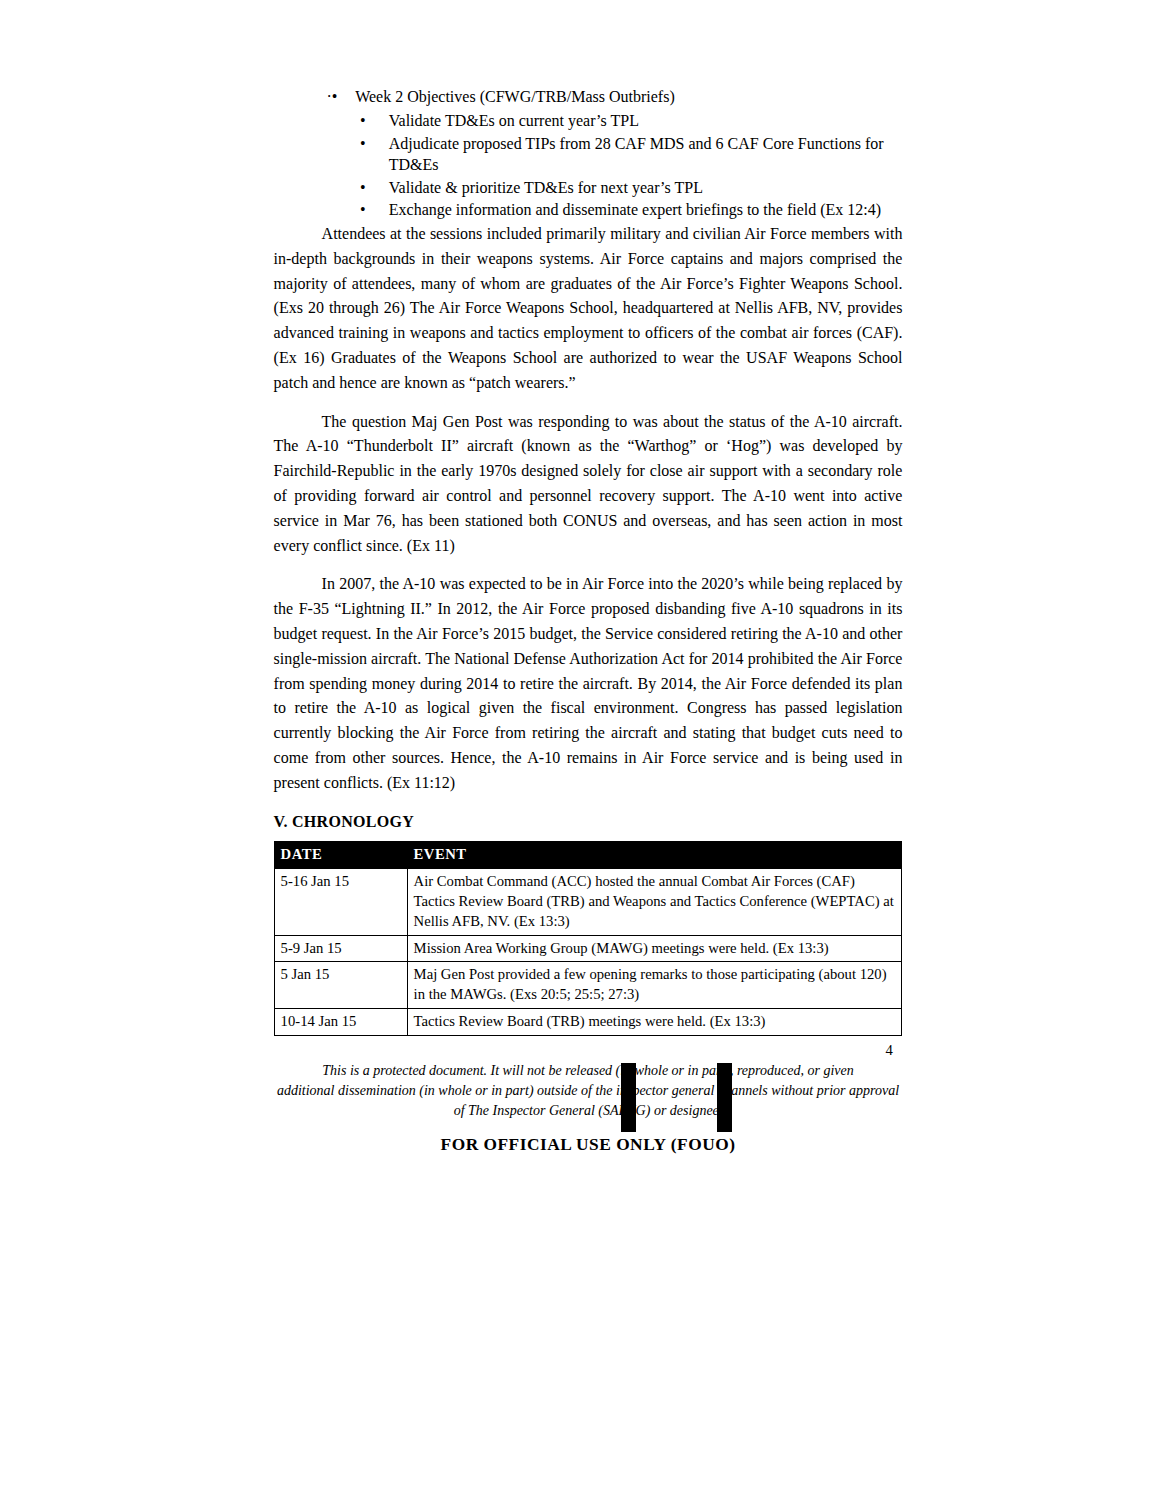·• Week 2 Objectives (CFWG/TRB/Mass Outbriefs)
• Validate TD&Es on current year’s TPL
• Adjudicate proposed TIPs from 28 CAF MDS and 6 CAF Core Functions for TD&Es
• Validate & prioritize TD&Es for next year’s TPL
• Exchange information and disseminate expert briefings to the field (Ex 12:4)
Attendees at the sessions included primarily military and civilian Air Force members with in-depth backgrounds in their weapons systems. Air Force captains and majors comprised the majority of attendees, many of whom are graduates of the Air Force’s Fighter Weapons School. (Exs 20 through 26) The Air Force Weapons School, headquartered at Nellis AFB, NV, provides advanced training in weapons and tactics employment to officers of the combat air forces (CAF). (Ex 16) Graduates of the Weapons School are authorized to wear the USAF Weapons School patch and hence are known as “patch wearers.”
The question Maj Gen Post was responding to was about the status of the A-10 aircraft. The A-10 “Thunderbolt II” aircraft (known as the “Warthog” or ‘Hog”) was developed by Fairchild-Republic in the early 1970s designed solely for close air support with a secondary role of providing forward air control and personnel recovery support. The A-10 went into active service in Mar 76, has been stationed both CONUS and overseas, and has seen action in most every conflict since. (Ex 11)
In 2007, the A-10 was expected to be in Air Force into the 2020’s while being replaced by the F-35 “Lightning II.” In 2012, the Air Force proposed disbanding five A-10 squadrons in its budget request. In the Air Force’s 2015 budget, the Service considered retiring the A-10 and other single-mission aircraft. The National Defense Authorization Act for 2014 prohibited the Air Force from spending money during 2014 to retire the aircraft. By 2014, the Air Force defended its plan to retire the A-10 as logical given the fiscal environment. Congress has passed legislation currently blocking the Air Force from retiring the aircraft and stating that budget cuts need to come from other sources. Hence, the A-10 remains in Air Force service and is being used in present conflicts. (Ex 11:12)
V. CHRONOLOGY
| DATE | EVENT |
| --- | --- |
| 5-16 Jan 15 | Air Combat Command (ACC) hosted the annual Combat Air Forces (CAF) Tactics Review Board (TRB) and Weapons and Tactics Conference (WEPTAC) at Nellis AFB, NV. (Ex 13:3) |
| 5-9 Jan 15 | Mission Area Working Group (MAWG) meetings were held. (Ex 13:3) |
| 5 Jan 15 | Maj Gen Post provided a few opening remarks to those participating (about 120) in the MAWGs. (Exs 20:5; 25:5; 27:3) |
| 10-14 Jan 15 | Tactics Review Board (TRB) meetings were held. (Ex 13:3) |
4
This is a protected document. It will not be released (in whole or in part), reproduced, or given
additional dissemination (in whole or in part) outside of the inspector general channels without prior approval
of The Inspector General (SAF/IG) or designee.
FOR OFFICIAL USE ONLY (FOUO)